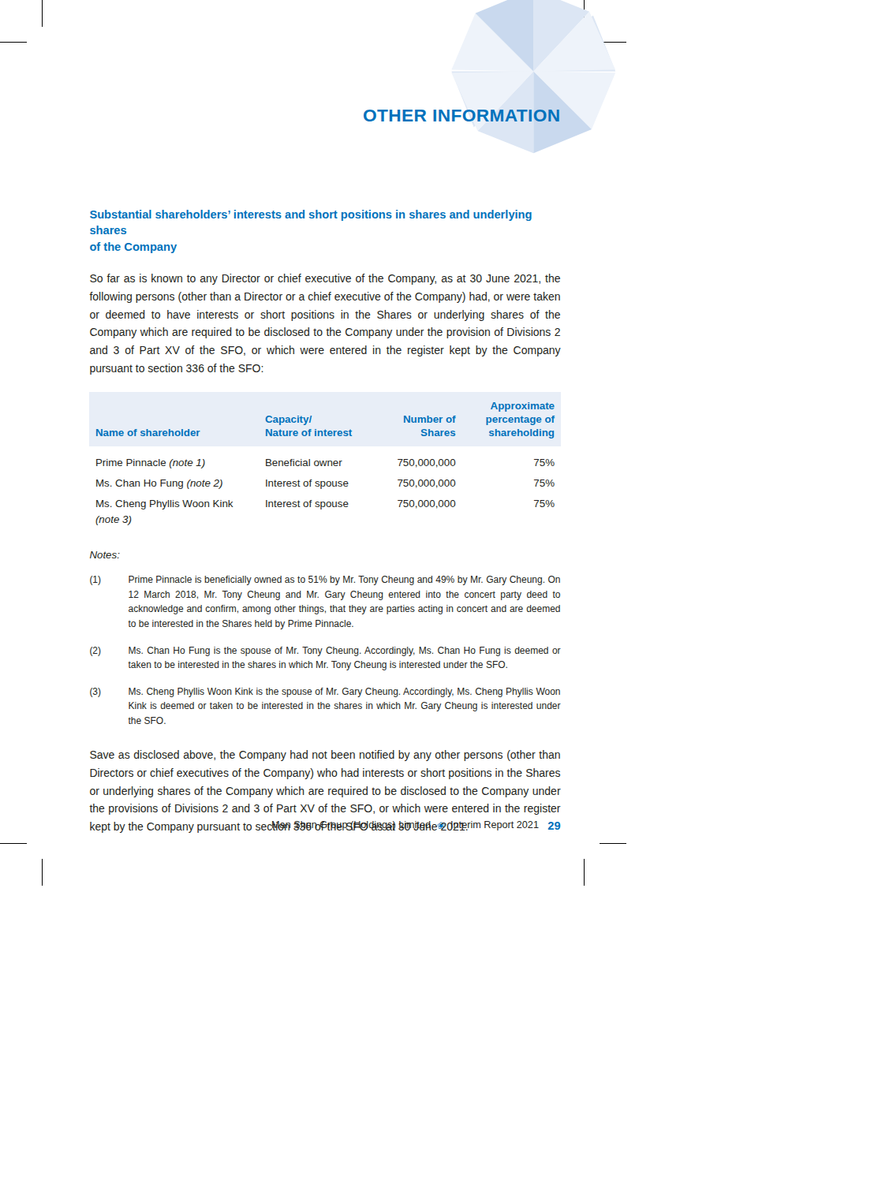OTHER INFORMATION
Substantial shareholders’ interests and short positions in shares and underlying shares
of the Company
So far as is known to any Director or chief executive of the Company, as at 30 June 2021, the following persons (other than a Director or a chief executive of the Company) had, or were taken or deemed to have interests or short positions in the Shares or underlying shares of the Company which are required to be disclosed to the Company under the provision of Divisions 2 and 3 of Part XV of the SFO, or which were entered in the register kept by the Company pursuant to section 336 of the SFO:
| Name of shareholder | Capacity/ Nature of interest | Number of Shares | Approximate percentage of shareholding |
| --- | --- | --- | --- |
| Prime Pinnacle (note 1) | Beneficial owner | 750,000,000 | 75% |
| Ms. Chan Ho Fung (note 2) | Interest of spouse | 750,000,000 | 75% |
| Ms. Cheng Phyllis Woon Kink (note 3) | Interest of spouse | 750,000,000 | 75% |
Notes:
(1)
Prime Pinnacle is beneficially owned as to 51% by Mr. Tony Cheung and 49% by Mr. Gary Cheung. On 12 March 2018, Mr. Tony Cheung and Mr. Gary Cheung entered into the concert party deed to acknowledge and confirm, among other things, that they are parties acting in concert and are deemed to be interested in the Shares held by Prime Pinnacle.
(2)
Ms. Chan Ho Fung is the spouse of Mr. Tony Cheung. Accordingly, Ms. Chan Ho Fung is deemed or taken to be interested in the shares in which Mr. Tony Cheung is interested under the SFO.
(3)
Ms. Cheng Phyllis Woon Kink is the spouse of Mr. Gary Cheung. Accordingly, Ms. Cheng Phyllis Woon Kink is deemed or taken to be interested in the shares in which Mr. Gary Cheung is interested under the SFO.
Save as disclosed above, the Company had not been notified by any other persons (other than Directors or chief executives of the Company) who had interests or short positions in the Shares or underlying shares of the Company which are required to be disclosed to the Company under the provisions of Divisions 2 and 3 of Part XV of the SFO, or which were entered in the register kept by the Company pursuant to section 336 of the SFO as at 30 June 2021.
Man Shun Group (Holdings) Limited ❀ Interim Report 2021 29